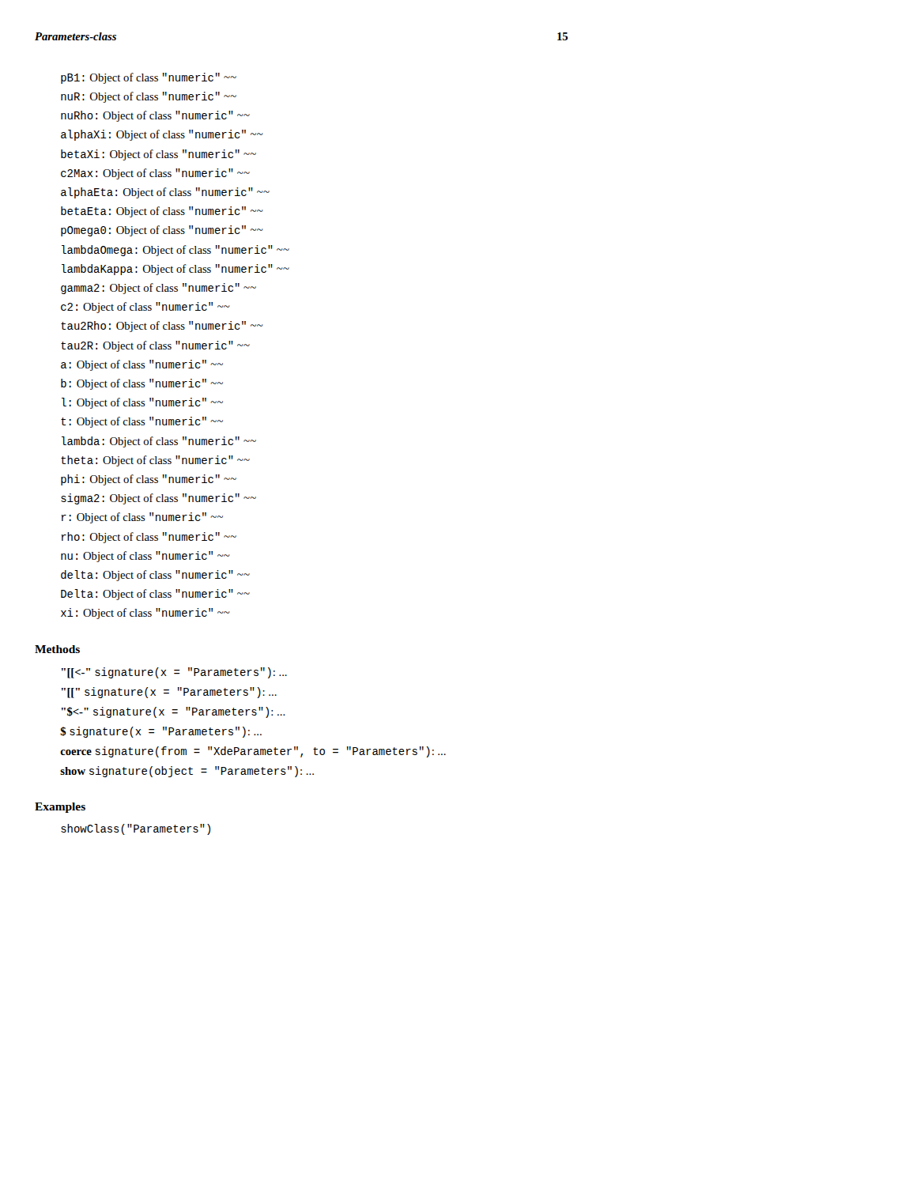Parameters-class 15
pB1: Object of class "numeric" ~~
nuR: Object of class "numeric" ~~
nuRho: Object of class "numeric" ~~
alphaXi: Object of class "numeric" ~~
betaXi: Object of class "numeric" ~~
c2Max: Object of class "numeric" ~~
alphaEta: Object of class "numeric" ~~
betaEta: Object of class "numeric" ~~
pOmega0: Object of class "numeric" ~~
lambdaOmega: Object of class "numeric" ~~
lambdaKappa: Object of class "numeric" ~~
gamma2: Object of class "numeric" ~~
c2: Object of class "numeric" ~~
tau2Rho: Object of class "numeric" ~~
tau2R: Object of class "numeric" ~~
a: Object of class "numeric" ~~
b: Object of class "numeric" ~~
l: Object of class "numeric" ~~
t: Object of class "numeric" ~~
lambda: Object of class "numeric" ~~
theta: Object of class "numeric" ~~
phi: Object of class "numeric" ~~
sigma2: Object of class "numeric" ~~
r: Object of class "numeric" ~~
rho: Object of class "numeric" ~~
nu: Object of class "numeric" ~~
delta: Object of class "numeric" ~~
Delta: Object of class "numeric" ~~
xi: Object of class "numeric" ~~
Methods
"[[<-" signature(x = "Parameters"): ...
"[[" signature(x = "Parameters"): ...
"$<-" signature(x = "Parameters"): ...
$ signature(x = "Parameters"): ...
coerce signature(from = "XdeParameter", to = "Parameters"): ...
show signature(object = "Parameters"): ...
Examples
showClass("Parameters")